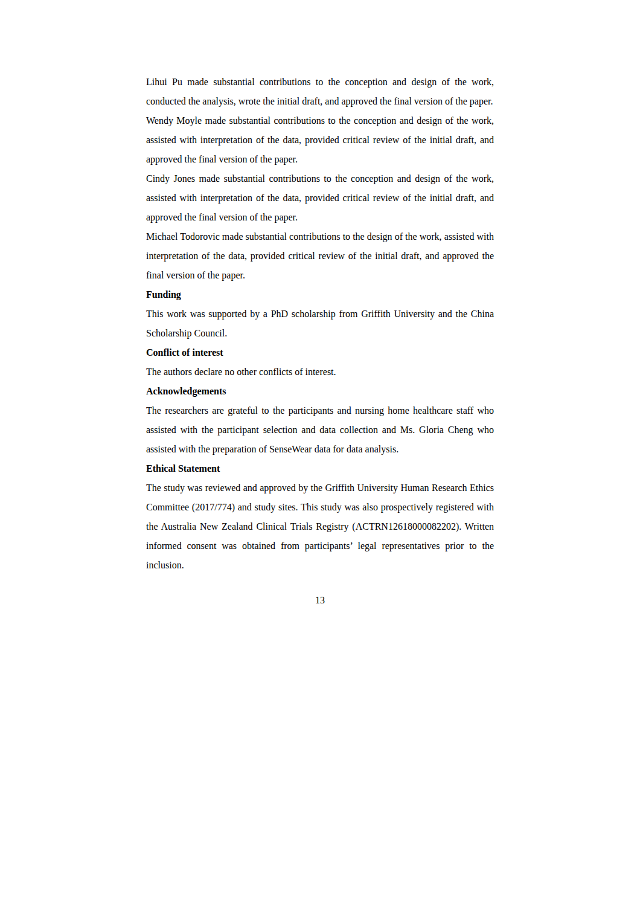Lihui Pu made substantial contributions to the conception and design of the work, conducted the analysis, wrote the initial draft, and approved the final version of the paper.
Wendy Moyle made substantial contributions to the conception and design of the work, assisted with interpretation of the data, provided critical review of the initial draft, and approved the final version of the paper.
Cindy Jones made substantial contributions to the conception and design of the work, assisted with interpretation of the data, provided critical review of the initial draft, and approved the final version of the paper.
Michael Todorovic made substantial contributions to the design of the work, assisted with interpretation of the data, provided critical review of the initial draft, and approved the final version of the paper.
Funding
This work was supported by a PhD scholarship from Griffith University and the China Scholarship Council.
Conflict of interest
The authors declare no other conflicts of interest.
Acknowledgements
The researchers are grateful to the participants and nursing home healthcare staff who assisted with the participant selection and data collection and Ms. Gloria Cheng who assisted with the preparation of SenseWear data for data analysis.
Ethical Statement
The study was reviewed and approved by the Griffith University Human Research Ethics Committee (2017/774) and study sites. This study was also prospectively registered with the Australia New Zealand Clinical Trials Registry (ACTRN12618000082202). Written informed consent was obtained from participants’ legal representatives prior to the inclusion.
13